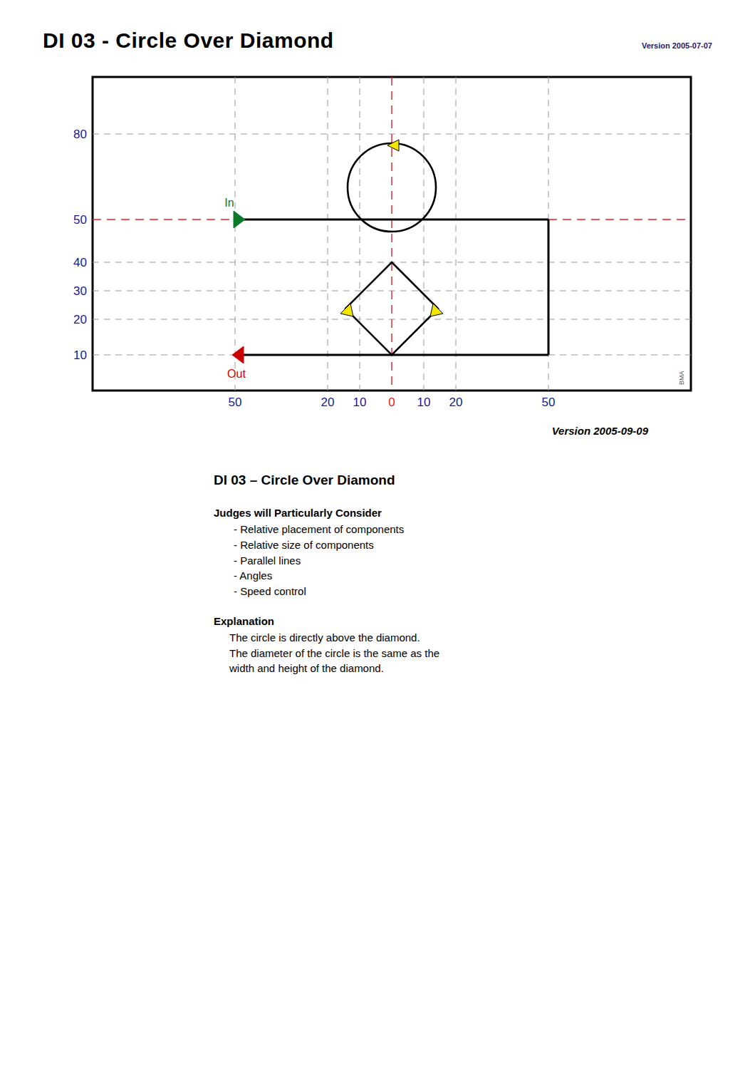DI 03 - Circle Over Diamond Version 2005-07-07
In Out 80 50 40 30 20 10 50 20 10 0 10 20 50 BMA
Version 2005-09-09
DI 03 – Circle Over Diamond
Judges will Particularly Consider
- Relative placement of components
- Relative size of components
- Parallel lines
- Angles
- Speed control
Explanation
The circle is directly above the diamond.
The diameter of the circle is the same as the
width and height of the diamond.